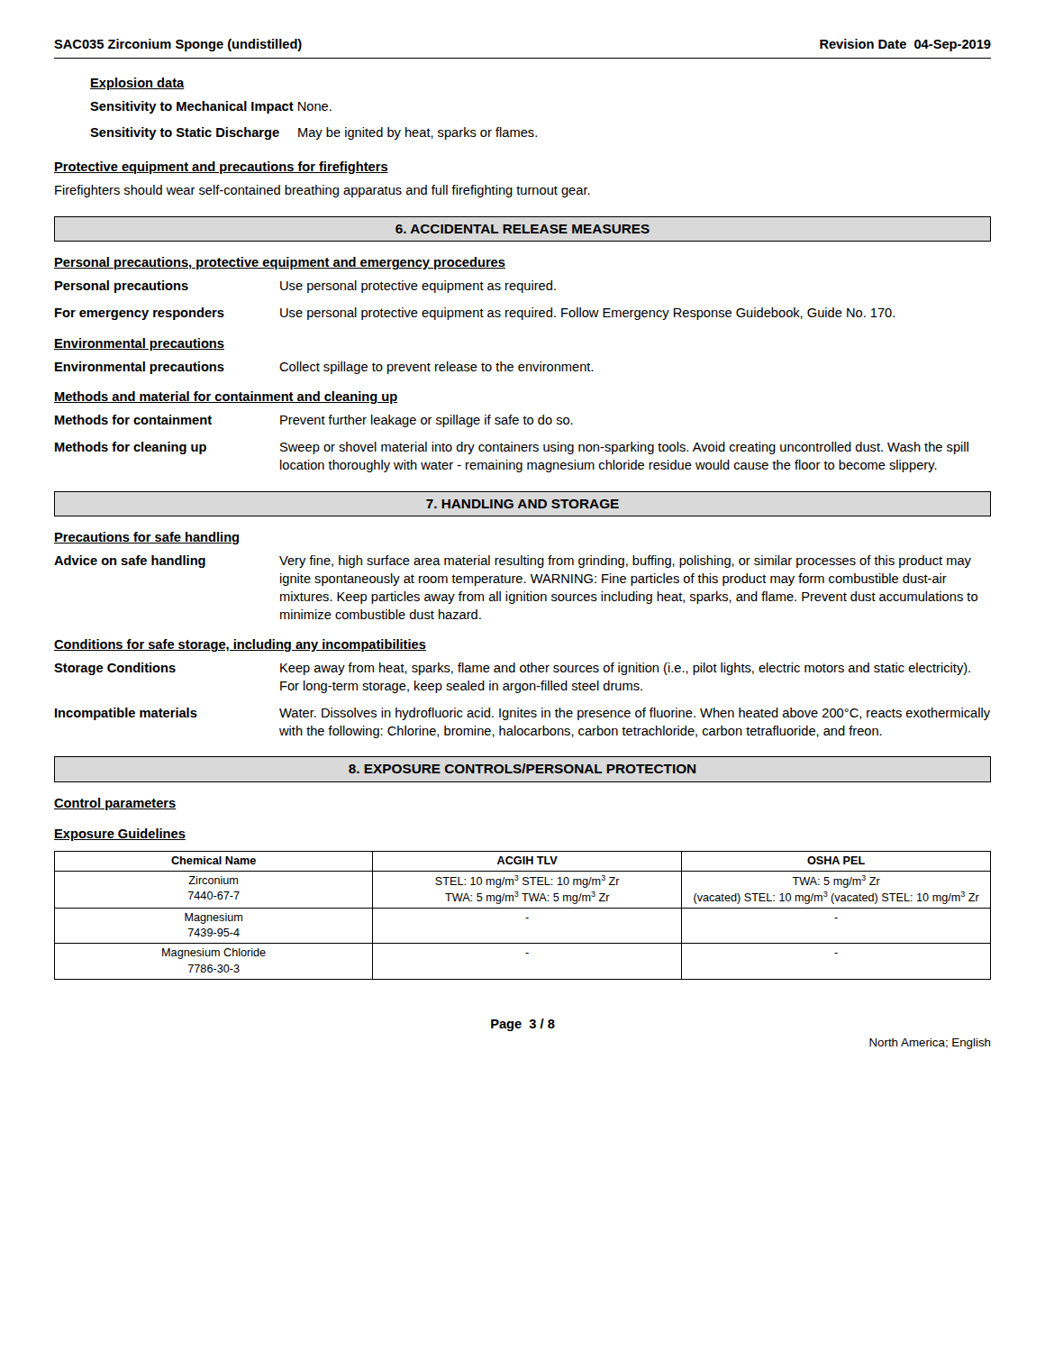SAC035 Zirconium Sponge (undistilled)
Revision Date 04-Sep-2019
Explosion data
Sensitivity to Mechanical Impact None.
Sensitivity to Static Discharge
May be ignited by heat, sparks or flames.
Protective equipment and precautions for firefighters Firefighters should wear self-contained breathing apparatus and full firefighting turnout gear.
6. ACCIDENTAL RELEASE MEASURES
Personal precautions, protective equipment and emergency procedures
Personal precautions
Use personal protective equipment as required.
For emergency responders
Use personal protective equipment as required. Follow Emergency Response Guidebook, Guide No. 170.
Environmental precautions
Environmental precautions
Collect spillage to prevent release to the environment.
Methods and material for containment and cleaning up
Methods for containment
Prevent further leakage or spillage if safe to do so.
Methods for cleaning up
Sweep or shovel material into dry containers using non-sparking tools. Avoid creating uncontrolled dust. Wash the spill location thoroughly with water - remaining magnesium chloride residue would cause the floor to become slippery.
7. HANDLING AND STORAGE
Precautions for safe handling
Advice on safe handling
Very fine, high surface area material resulting from grinding, buffing, polishing, or similar processes of this product may ignite spontaneously at room temperature. WARNING: Fine particles of this product may form combustible dust-air mixtures. Keep particles away from all ignition sources including heat, sparks, and flame. Prevent dust accumulations to minimize combustible dust hazard.
Conditions for safe storage, including any incompatibilities
Storage Conditions
Keep away from heat, sparks, flame and other sources of ignition (i.e., pilot lights, electric motors and static electricity). For long-term storage, keep sealed in argon-filled steel drums.
Incompatible materials
Water. Dissolves in hydrofluoric acid. Ignites in the presence of fluorine. When heated above 200°C, reacts exothermically with the following: Chlorine, bromine, halocarbons, carbon tetrachloride, carbon tetrafluoride, and freon.
8. EXPOSURE CONTROLS/PERSONAL PROTECTION
Control parameters
Exposure Guidelines
| Chemical Name | ACGIH TLV | OSHA PEL |
| --- | --- | --- |
| Zirconium 7440-67-7 | STEL: 10 mg/m 3 STEL: 10 mg/m 3 Zr TWA: 5 mg/m 3 TWA: 5 mg/m 3 Zr | TWA: 5 mg/m 3 Zr (vacated) STEL: 10 mg/m 3 (vacated) STEL: 10 mg/m 3 Zr |
| Magnesium 7439-95-4 | - | - |
| Magnesium Chloride 7786-30-3 | - | - |
Page 3 / 8
North America; English